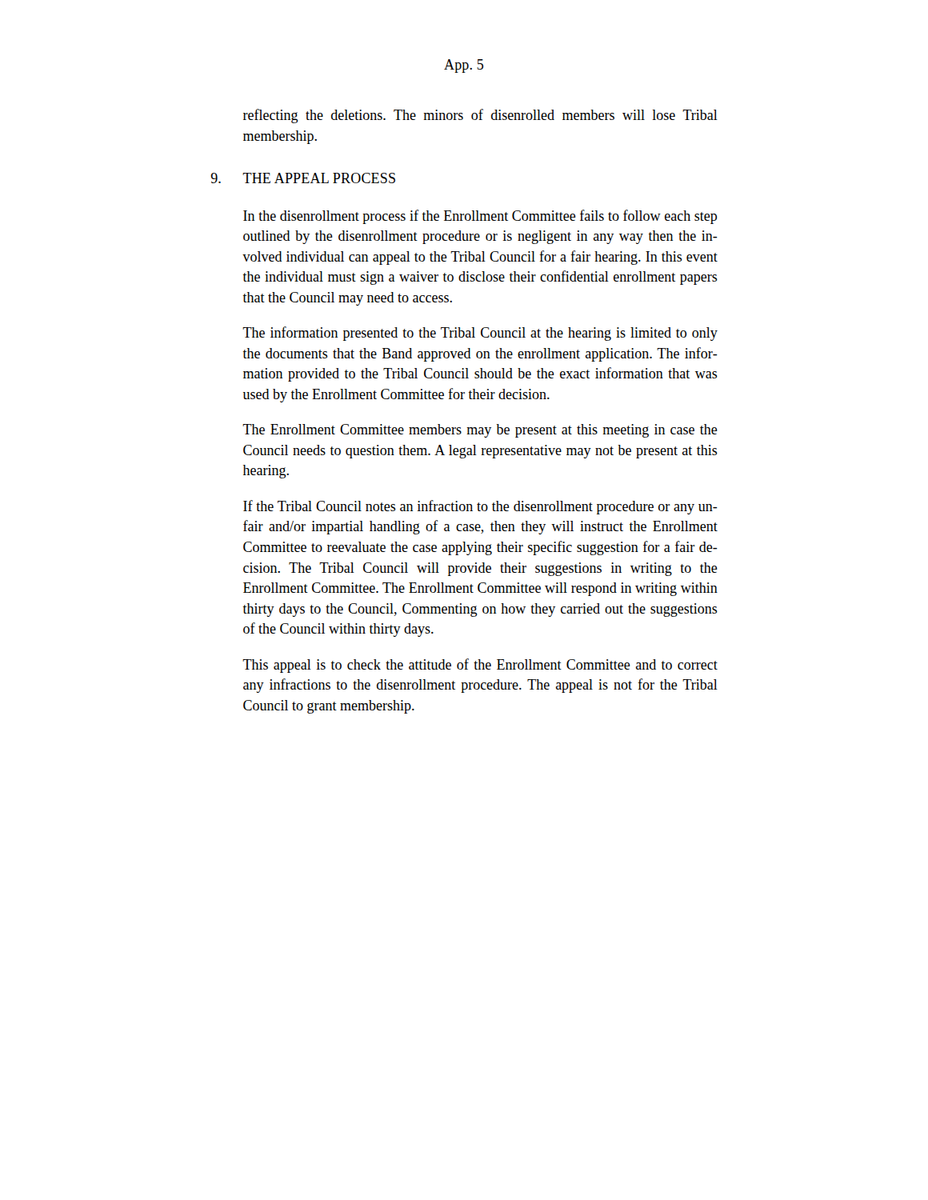App. 5
reflecting the deletions. The minors of disenrolled members will lose Tribal membership.
9.
THE APPEAL PROCESS
In the disenrollment process if the Enrollment Committee fails to follow each step outlined by the disenrollment procedure or is negligent in any way then the involved individual can appeal to the Tribal Council for a fair hearing. In this event the individual must sign a waiver to disclose their confidential enrollment papers that the Council may need to access.
The information presented to the Tribal Council at the hearing is limited to only the documents that the Band approved on the enrollment application. The information provided to the Tribal Council should be the exact information that was used by the Enrollment Committee for their decision.
The Enrollment Committee members may be present at this meeting in case the Council needs to question them. A legal representative may not be present at this hearing.
If the Tribal Council notes an infraction to the disenrollment procedure or any unfair and/or impartial handling of a case, then they will instruct the Enrollment Committee to reevaluate the case applying their specific suggestion for a fair decision. The Tribal Council will provide their suggestions in writing to the Enrollment Committee. The Enrollment Committee will respond in writing within thirty days to the Council, Commenting on how they carried out the suggestions of the Council within thirty days.
This appeal is to check the attitude of the Enrollment Committee and to correct any infractions to the disenrollment procedure. The appeal is not for the Tribal Council to grant membership.